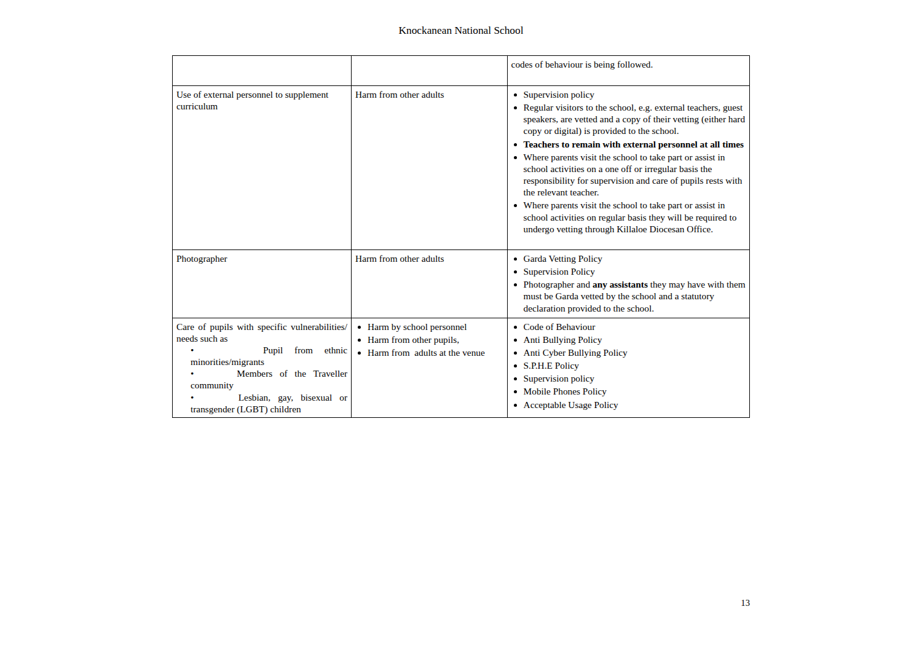Knockanean National School
| | | codes of behaviour is being followed. |
| Use of external personnel to supplement curriculum | Harm from other adults | Supervision policy Regular visitors to the school, e.g. external teachers, guest speakers, are vetted and a copy of their vetting (either hard copy or digital) is provided to the school. Teachers to remain with external personnel at all times Where parents visit the school to take part or assist in school activities on a one off or irregular basis the responsibility for supervision and care of pupils rests with the relevant teacher. Where parents visit the school to take part or assist in school activities on regular basis they will be required to undergo vetting through Killaloe Diocesan Office. |
| Photographer | Harm from other adults | Garda Vetting Policy Supervision Policy Photographer and any assistants they may have with them must be Garda vetted by the school and a statutory declaration provided to the school. |
| Care of pupils with specific vulnerabilities/ needs such as • Pupil from ethnic minorities/migrants • Members of the Traveller community • Lesbian, gay, bisexual or transgender (LGBT) children | Harm by school personnel Harm from other pupils, Harm from adults at the venue | Code of Behaviour Anti Bullying Policy Anti Cyber Bullying Policy S.P.H.E Policy Supervision policy Mobile Phones Policy Acceptable Usage Policy |
13